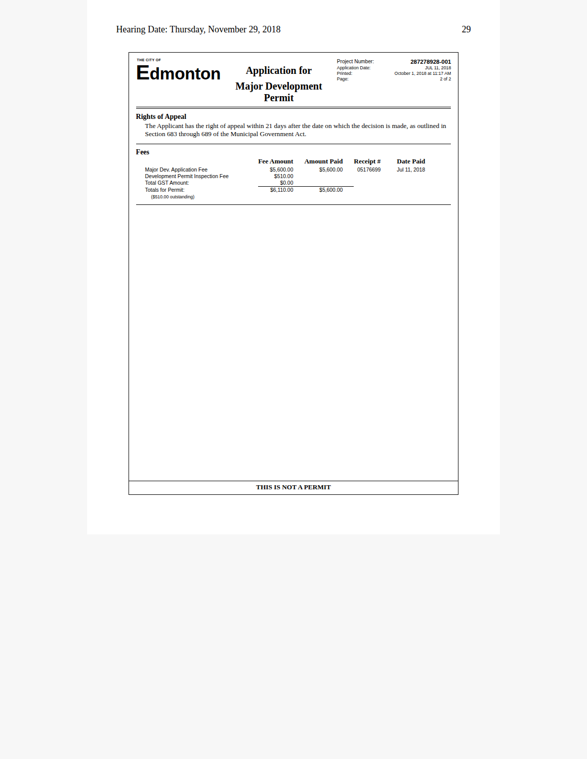Hearing Date: Thursday, November 29, 2018
29
THE CITY OF
Edmonton
Application for
Major Development Permit
| Project Number: | 287278928-001 |
| Application Date: | JUL 11, 2018 |
| Printed: | October 1, 2018 at 11:17 AM |
| Page: | 2 of 2 |
Rights of Appeal
The Applicant has the right of appeal within 21 days after the date on which the decision is made, as outlined in Section 683 through 689 of the Municipal Government Act.
Fees
| | Fee Amount | Amount Paid | Receipt # | Date Paid |
| --- | --- | --- | --- | --- |
| Major Dev. Application Fee | $5,600.00 | $5,600.00 | 05176699 | Jul 11, 2018 |
| Development Permit Inspection Fee | $510.00 | | | |
| Total GST Amount: | $0.00 | | | |
| Totals for Permit: | $6,110.00 | $5,600.00 | | |
($510.00 outstanding)
THIS IS NOT A PERMIT